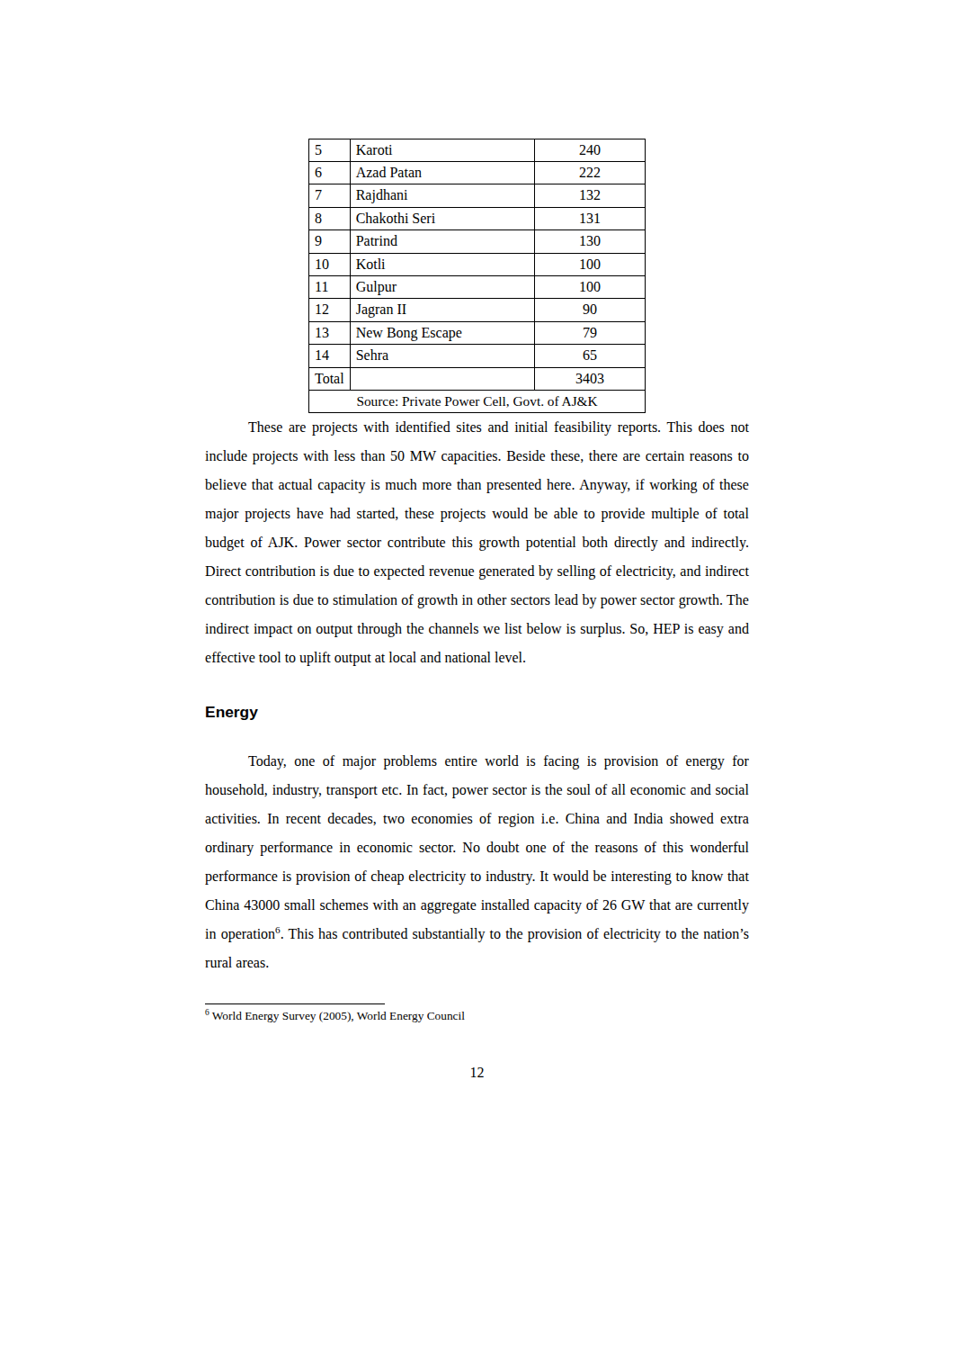| 5 | Karoti | 240 |
| 6 | Azad Patan | 222 |
| 7 | Rajdhani | 132 |
| 8 | Chakothi Seri | 131 |
| 9 | Patrind | 130 |
| 10 | Kotli | 100 |
| 11 | Gulpur | 100 |
| 12 | Jagran II | 90 |
| 13 | New Bong Escape | 79 |
| 14 | Sehra | 65 |
| Total | | 3403 |
| Source: Private Power Cell, Govt. of AJ&K |
These are projects with identified sites and initial feasibility reports. This does not include projects with less than 50 MW capacities. Beside these, there are certain reasons to believe that actual capacity is much more than presented here. Anyway, if working of these major projects have had started, these projects would be able to provide multiple of total budget of AJK. Power sector contribute this growth potential both directly and indirectly. Direct contribution is due to expected revenue generated by selling of electricity, and indirect contribution is due to stimulation of growth in other sectors lead by power sector growth. The indirect impact on output through the channels we list below is surplus. So, HEP is easy and effective tool to uplift output at local and national level.
Energy
Today, one of major problems entire world is facing is provision of energy for household, industry, transport etc. In fact, power sector is the soul of all economic and social activities. In recent decades, two economies of region i.e. China and India showed extra ordinary performance in economic sector. No doubt one of the reasons of this wonderful performance is provision of cheap electricity to industry. It would be interesting to know that China 43000 small schemes with an aggregate installed capacity of 26 GW that are currently in operation6. This has contributed substantially to the provision of electricity to the nation’s rural areas.
6 World Energy Survey (2005), World Energy Council
12